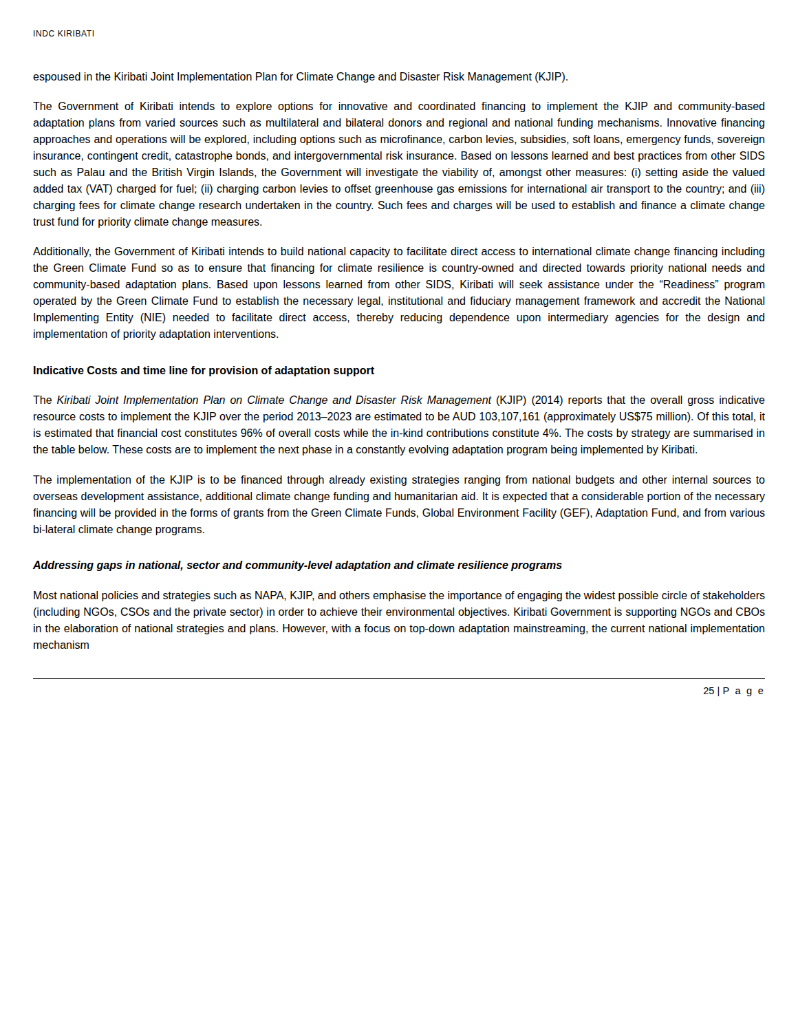INDC KIRIBATI
espoused in the Kiribati Joint Implementation Plan for Climate Change and Disaster Risk Management (KJIP).
The Government of Kiribati intends to explore options for innovative and coordinated financing to implement the KJIP and community-based adaptation plans from varied sources such as multilateral and bilateral donors and regional and national funding mechanisms. Innovative financing approaches and operations will be explored, including options such as microfinance, carbon levies, subsidies, soft loans, emergency funds, sovereign insurance, contingent credit, catastrophe bonds, and intergovernmental risk insurance. Based on lessons learned and best practices from other SIDS such as Palau and the British Virgin Islands, the Government will investigate the viability of, amongst other measures: (i) setting aside the valued added tax (VAT) charged for fuel; (ii) charging carbon levies to offset greenhouse gas emissions for international air transport to the country; and (iii) charging fees for climate change research undertaken in the country. Such fees and charges will be used to establish and finance a climate change trust fund for priority climate change measures.
Additionally, the Government of Kiribati intends to build national capacity to facilitate direct access to international climate change financing including the Green Climate Fund so as to ensure that financing for climate resilience is country-owned and directed towards priority national needs and community-based adaptation plans. Based upon lessons learned from other SIDS, Kiribati will seek assistance under the “Readiness” program operated by the Green Climate Fund to establish the necessary legal, institutional and fiduciary management framework and accredit the National Implementing Entity (NIE) needed to facilitate direct access, thereby reducing dependence upon intermediary agencies for the design and implementation of priority adaptation interventions.
Indicative Costs and time line for provision of adaptation support
The Kiribati Joint Implementation Plan on Climate Change and Disaster Risk Management (KJIP) (2014) reports that the overall gross indicative resource costs to implement the KJIP over the period 2013–2023 are estimated to be AUD 103,107,161 (approximately US$75 million). Of this total, it is estimated that financial cost constitutes 96% of overall costs while the in-kind contributions constitute 4%. The costs by strategy are summarised in the table below. These costs are to implement the next phase in a constantly evolving adaptation program being implemented by Kiribati.
The implementation of the KJIP is to be financed through already existing strategies ranging from national budgets and other internal sources to overseas development assistance, additional climate change funding and humanitarian aid. It is expected that a considerable portion of the necessary financing will be provided in the forms of grants from the Green Climate Funds, Global Environment Facility (GEF), Adaptation Fund, and from various bi-lateral climate change programs.
Addressing gaps in national, sector and community-level adaptation and climate resilience programs
Most national policies and strategies such as NAPA, KJIP, and others emphasise the importance of engaging the widest possible circle of stakeholders (including NGOs, CSOs and the private sector) in order to achieve their environmental objectives. Kiribati Government is supporting NGOs and CBOs in the elaboration of national strategies and plans. However, with a focus on top-down adaptation mainstreaming, the current national implementation mechanism
25 | P a g e